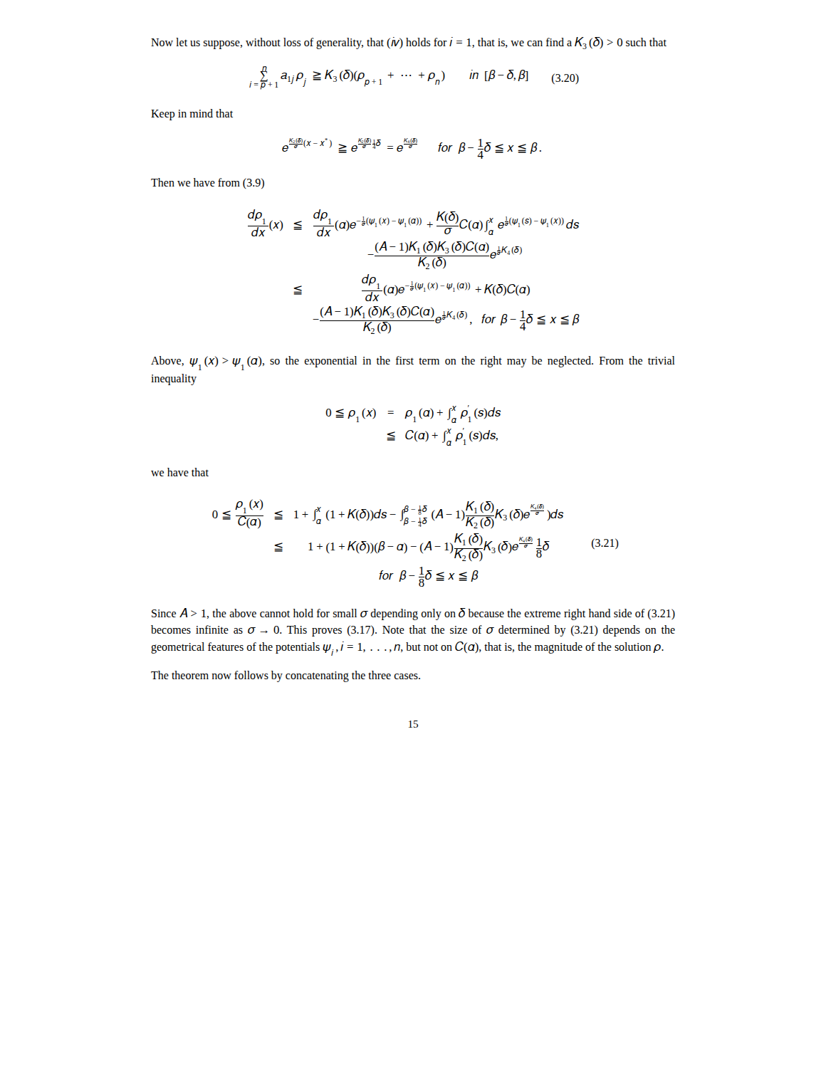Now let us suppose, without loss of generality, that (iv) holds for i=1, that is, we can find a K3(δ)>0 such that
∑ i=p+1 n a1j ρj ≧ K3(δ) (ρp+1 +⋯+ρn) in [β−δ,β]
(3.20)
Keep in mind that
eK2(δ)σ(x−x*) ≧ eK2(δ)σ14δ = eK4(δ)σ for β−14δ≦x≦β.
Then we have from (3.9)
dρ1dx (x) ≦ dρ1dx (α) e−1σ(ψ1(x)−ψ1(α)) + K(δ)σ C(α) ∫αx e1σ(ψ1(s)−ψ1(x)) ds − (A−1)K1(δ)K3(δ)C(α) K2(δ) e1σK4(δ) ≦ dρ1dx (α) e−1σ(ψ1(x)−ψ1(α)) + K(δ)C(α) − (A−1)K1(δ)K3(δ)C(α) K2(δ) e1σK4(δ) , for β−14δ≦x≦β
Above, ψ1(x)>ψ1(α), so the exponential in the first term on the right may be neglected. From the trivial inequality
0≦ρ1(x) = ρ1(α) + ∫αx ρ1′(s)ds ≦ C(α) + ∫αx ρ1′(s)ds,
we have that
0≦ ρ1(x)C(α) ≦ 1 + ∫αx (1+K(δ))ds − ∫β−14δβ−18δ (A−1) K1(δ)K2(δ) K3(δ) eK4(δ)σ )ds ≦ 1 + (1+K(δ)) (β−α) − (A−1) K1(δ)K2(δ) K3(δ) eK4(δ)σ 18δ for β−18δ≦x≦β
(3.21)
Since A>1, the above cannot hold for small σ depending only on δ because the extreme right hand side of (3.21) becomes infinite as σ→0. This proves (3.17). Note that the size of σ determined by (3.21) depends on the geometrical features of the potentials ψi,i=1,...,n, but not on C(α), that is, the magnitude of the solution ρ.
The theorem now follows by concatenating the three cases.
15